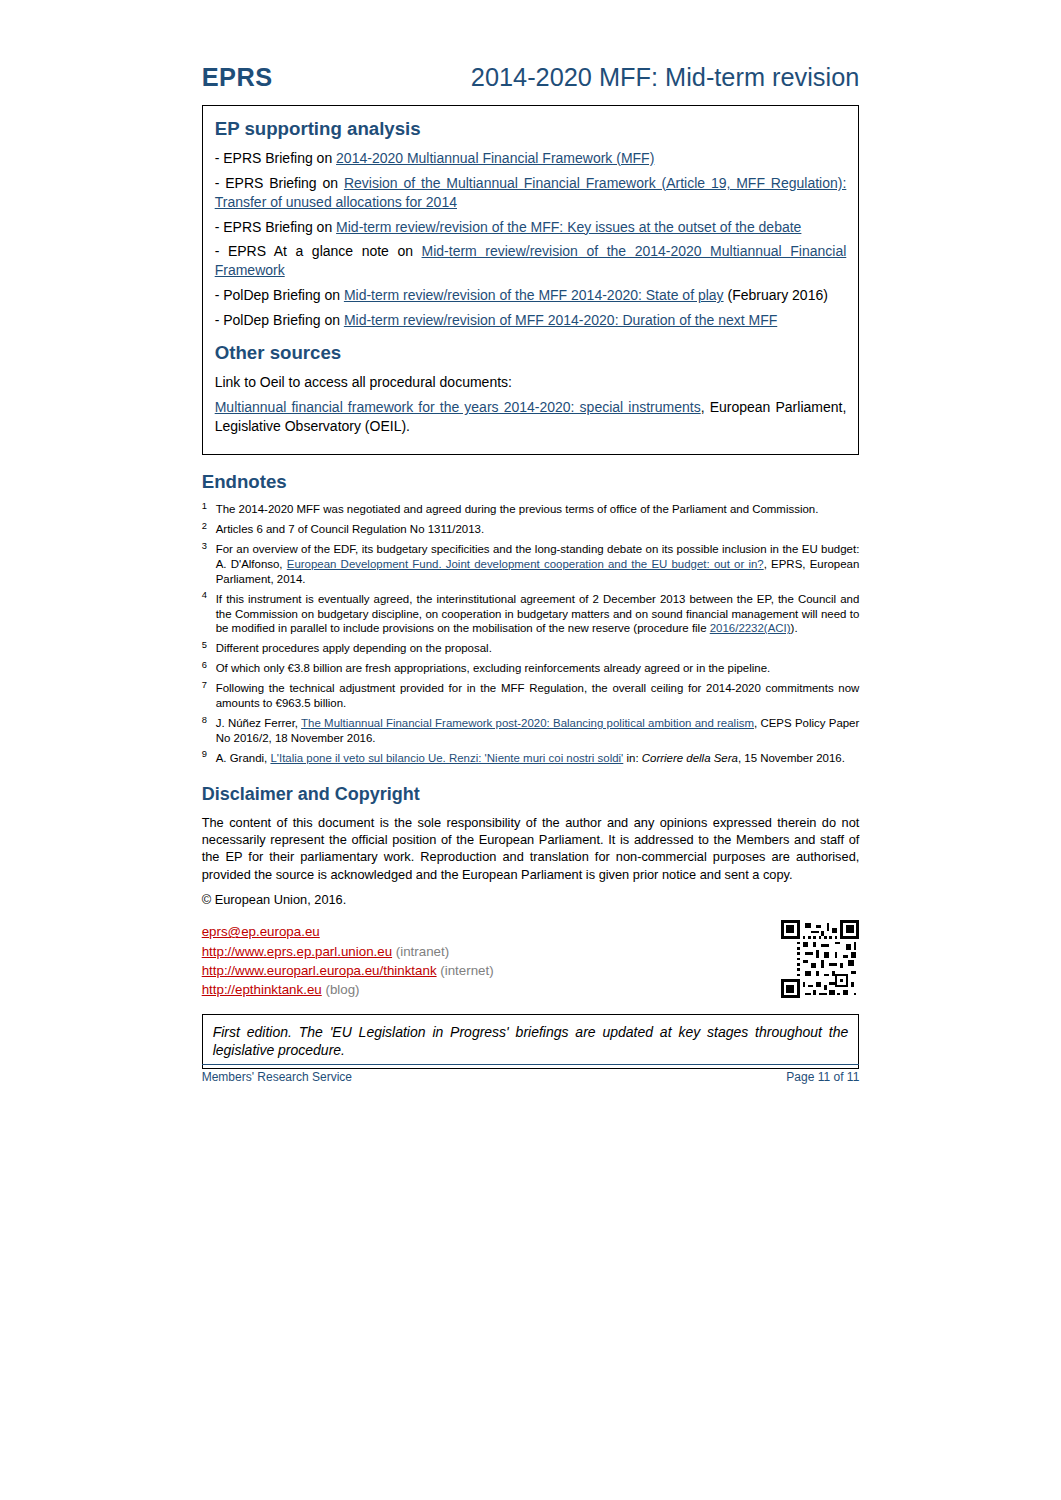EPRS
2014-2020 MFF: Mid-term revision
EP supporting analysis
- EPRS Briefing on 2014-2020 Multiannual Financial Framework (MFF)
- EPRS Briefing on Revision of the Multiannual Financial Framework (Article 19, MFF Regulation): Transfer of unused allocations for 2014
- EPRS Briefing on Mid-term review/revision of the MFF: Key issues at the outset of the debate
- EPRS At a glance note on Mid-term review/revision of the 2014-2020 Multiannual Financial Framework
- PolDep Briefing on Mid-term review/revision of the MFF 2014-2020: State of play (February 2016)
- PolDep Briefing on Mid-term review/revision of MFF 2014-2020: Duration of the next MFF
Other sources
Link to Oeil to access all procedural documents:
Multiannual financial framework for the years 2014-2020: special instruments, European Parliament, Legislative Observatory (OEIL).
Endnotes
The 2014-2020 MFF was negotiated and agreed during the previous terms of office of the Parliament and Commission.
Articles 6 and 7 of Council Regulation No 1311/2013.
For an overview of the EDF, its budgetary specificities and the long-standing debate on its possible inclusion in the EU budget: A. D'Alfonso, European Development Fund. Joint development cooperation and the EU budget: out or in?, EPRS, European Parliament, 2014.
If this instrument is eventually agreed, the interinstitutional agreement of 2 December 2013 between the EP, the Council and the Commission on budgetary discipline, on cooperation in budgetary matters and on sound financial management will need to be modified in parallel to include provisions on the mobilisation of the new reserve (procedure file 2016/2232(ACI)).
Different procedures apply depending on the proposal.
Of which only €3.8 billion are fresh appropriations, excluding reinforcements already agreed or in the pipeline.
Following the technical adjustment provided for in the MFF Regulation, the overall ceiling for 2014-2020 commitments now amounts to €963.5 billion.
J. Núñez Ferrer, The Multiannual Financial Framework post-2020: Balancing political ambition and realism, CEPS Policy Paper No 2016/2, 18 November 2016.
A. Grandi, L'Italia pone il veto sul bilancio Ue. Renzi: 'Niente muri coi nostri soldi' in: Corriere della Sera, 15 November 2016.
Disclaimer and Copyright
The content of this document is the sole responsibility of the author and any opinions expressed therein do not necessarily represent the official position of the European Parliament. It is addressed to the Members and staff of the EP for their parliamentary work. Reproduction and translation for non-commercial purposes are authorised, provided the source is acknowledged and the European Parliament is given prior notice and sent a copy.
© European Union, 2016.
eprs@ep.europa.eu
http://www.eprs.ep.parl.union.eu (intranet)
http://www.europarl.europa.eu/thinktank (internet)
http://epthinktank.eu (blog)
First edition. The 'EU Legislation in Progress' briefings are updated at key stages throughout the legislative procedure.
Members' Research Service
Page 11 of 11